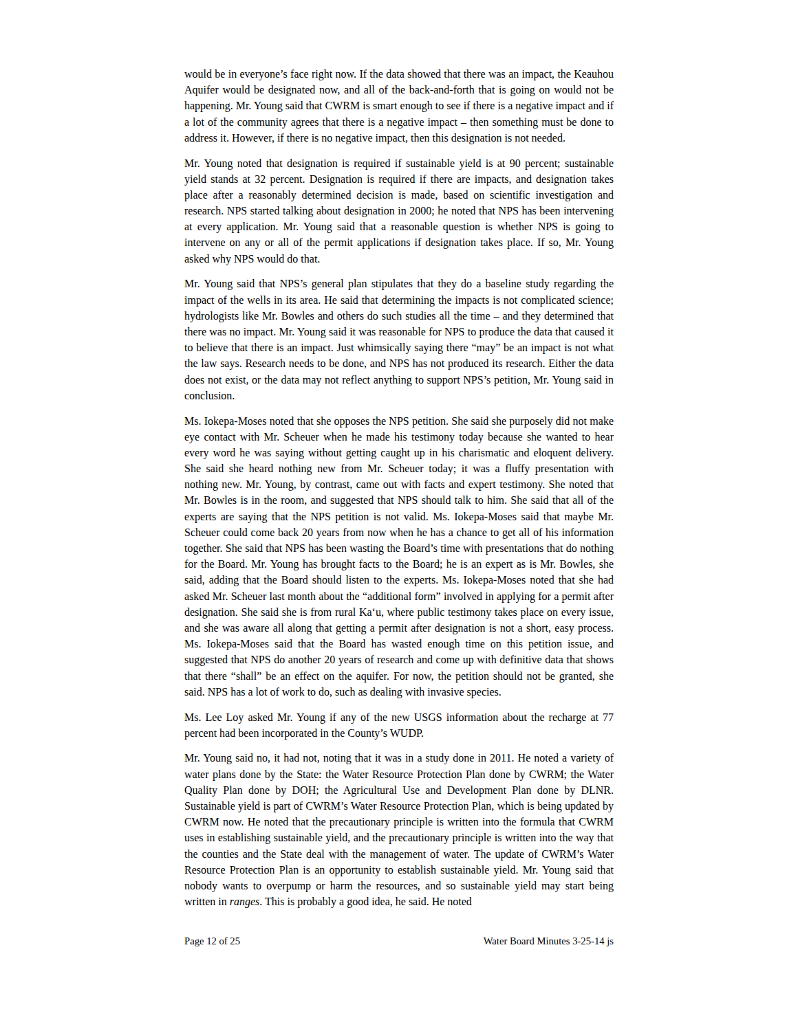would be in everyone’s face right now. If the data showed that there was an impact, the Keauhou Aquifer would be designated now, and all of the back-and-forth that is going on would not be happening. Mr. Young said that CWRM is smart enough to see if there is a negative impact and if a lot of the community agrees that there is a negative impact – then something must be done to address it. However, if there is no negative impact, then this designation is not needed.
Mr. Young noted that designation is required if sustainable yield is at 90 percent; sustainable yield stands at 32 percent. Designation is required if there are impacts, and designation takes place after a reasonably determined decision is made, based on scientific investigation and research. NPS started talking about designation in 2000; he noted that NPS has been intervening at every application. Mr. Young said that a reasonable question is whether NPS is going to intervene on any or all of the permit applications if designation takes place. If so, Mr. Young asked why NPS would do that.
Mr. Young said that NPS’s general plan stipulates that they do a baseline study regarding the impact of the wells in its area. He said that determining the impacts is not complicated science; hydrologists like Mr. Bowles and others do such studies all the time – and they determined that there was no impact. Mr. Young said it was reasonable for NPS to produce the data that caused it to believe that there is an impact. Just whimsically saying there “may” be an impact is not what the law says. Research needs to be done, and NPS has not produced its research. Either the data does not exist, or the data may not reflect anything to support NPS’s petition, Mr. Young said in conclusion.
Ms. Iokepa-Moses noted that she opposes the NPS petition. She said she purposely did not make eye contact with Mr. Scheuer when he made his testimony today because she wanted to hear every word he was saying without getting caught up in his charismatic and eloquent delivery. She said she heard nothing new from Mr. Scheuer today; it was a fluffy presentation with nothing new. Mr. Young, by contrast, came out with facts and expert testimony. She noted that Mr. Bowles is in the room, and suggested that NPS should talk to him. She said that all of the experts are saying that the NPS petition is not valid. Ms. Iokepa-Moses said that maybe Mr. Scheuer could come back 20 years from now when he has a chance to get all of his information together. She said that NPS has been wasting the Board’s time with presentations that do nothing for the Board. Mr. Young has brought facts to the Board; he is an expert as is Mr. Bowles, she said, adding that the Board should listen to the experts. Ms. Iokepa-Moses noted that she had asked Mr. Scheuer last month about the “additional form” involved in applying for a permit after designation. She said she is from rural Ka‘u, where public testimony takes place on every issue, and she was aware all along that getting a permit after designation is not a short, easy process. Ms. Iokepa-Moses said that the Board has wasted enough time on this petition issue, and suggested that NPS do another 20 years of research and come up with definitive data that shows that there “shall” be an effect on the aquifer. For now, the petition should not be granted, she said. NPS has a lot of work to do, such as dealing with invasive species.
Ms. Lee Loy asked Mr. Young if any of the new USGS information about the recharge at 77 percent had been incorporated in the County’s WUDP.
Mr. Young said no, it had not, noting that it was in a study done in 2011. He noted a variety of water plans done by the State: the Water Resource Protection Plan done by CWRM; the Water Quality Plan done by DOH; the Agricultural Use and Development Plan done by DLNR. Sustainable yield is part of CWRM’s Water Resource Protection Plan, which is being updated by CWRM now. He noted that the precautionary principle is written into the formula that CWRM uses in establishing sustainable yield, and the precautionary principle is written into the way that the counties and the State deal with the management of water. The update of CWRM’s Water Resource Protection Plan is an opportunity to establish sustainable yield. Mr. Young said that nobody wants to overpump or harm the resources, and so sustainable yield may start being written in ranges. This is probably a good idea, he said. He noted
Page 12 of 25
Water Board Minutes 3-25-14 js